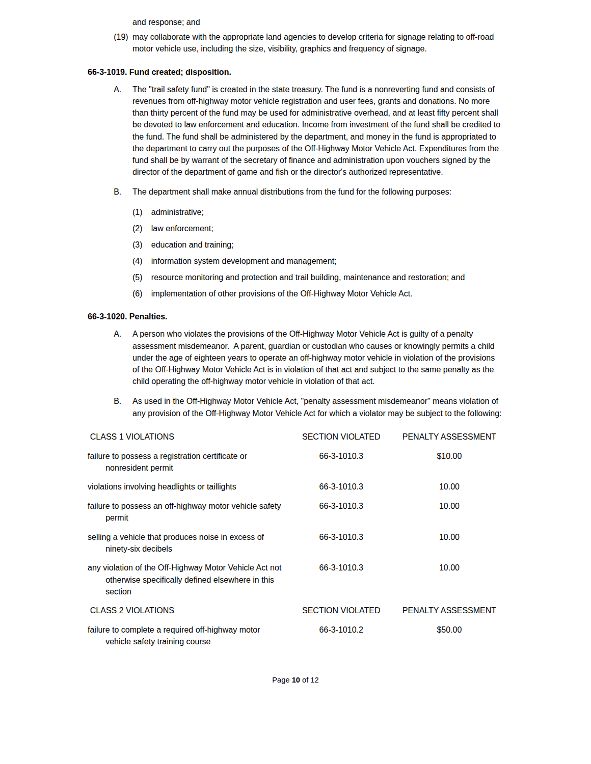and response; and
(19) may collaborate with the appropriate land agencies to develop criteria for signage relating to off-road motor vehicle use, including the size, visibility, graphics and frequency of signage.
66-3-1019. Fund created; disposition.
A. The "trail safety fund" is created in the state treasury. The fund is a nonreverting fund and consists of revenues from off-highway motor vehicle registration and user fees, grants and donations. No more than thirty percent of the fund may be used for administrative overhead, and at least fifty percent shall be devoted to law enforcement and education. Income from investment of the fund shall be credited to the fund. The fund shall be administered by the department, and money in the fund is appropriated to the department to carry out the purposes of the Off-Highway Motor Vehicle Act. Expenditures from the fund shall be by warrant of the secretary of finance and administration upon vouchers signed by the director of the department of game and fish or the director's authorized representative.
B. The department shall make annual distributions from the fund for the following purposes:
(1) administrative;
(2) law enforcement;
(3) education and training;
(4) information system development and management;
(5) resource monitoring and protection and trail building, maintenance and restoration; and
(6) implementation of other provisions of the Off-Highway Motor Vehicle Act.
66-3-1020. Penalties.
A. A person who violates the provisions of the Off-Highway Motor Vehicle Act is guilty of a penalty assessment misdemeanor. A parent, guardian or custodian who causes or knowingly permits a child under the age of eighteen years to operate an off-highway motor vehicle in violation of the provisions of the Off-Highway Motor Vehicle Act is in violation of that act and subject to the same penalty as the child operating the off-highway motor vehicle in violation of that act.
B. As used in the Off-Highway Motor Vehicle Act, "penalty assessment misdemeanor" means violation of any provision of the Off-Highway Motor Vehicle Act for which a violator may be subject to the following:
| CLASS 1 VIOLATIONS | SECTION VIOLATED | PENALTY ASSESSMENT |
| --- | --- | --- |
| failure to possess a registration certificate or nonresident permit | 66-3-1010.3 | $10.00 |
| violations involving headlights or taillights | 66-3-1010.3 | 10.00 |
| failure to possess an off-highway motor vehicle safety permit | 66-3-1010.3 | 10.00 |
| selling a vehicle that produces noise in excess of ninety-six decibels | 66-3-1010.3 | 10.00 |
| any violation of the Off-Highway Motor Vehicle Act not otherwise specifically defined elsewhere in this section | 66-3-1010.3 | 10.00 |
| CLASS 2 VIOLATIONS | SECTION VIOLATED | PENALTY ASSESSMENT |
| failure to complete a required off-highway motor vehicle safety training course | 66-3-1010.2 | $50.00 |
Page 10 of 12